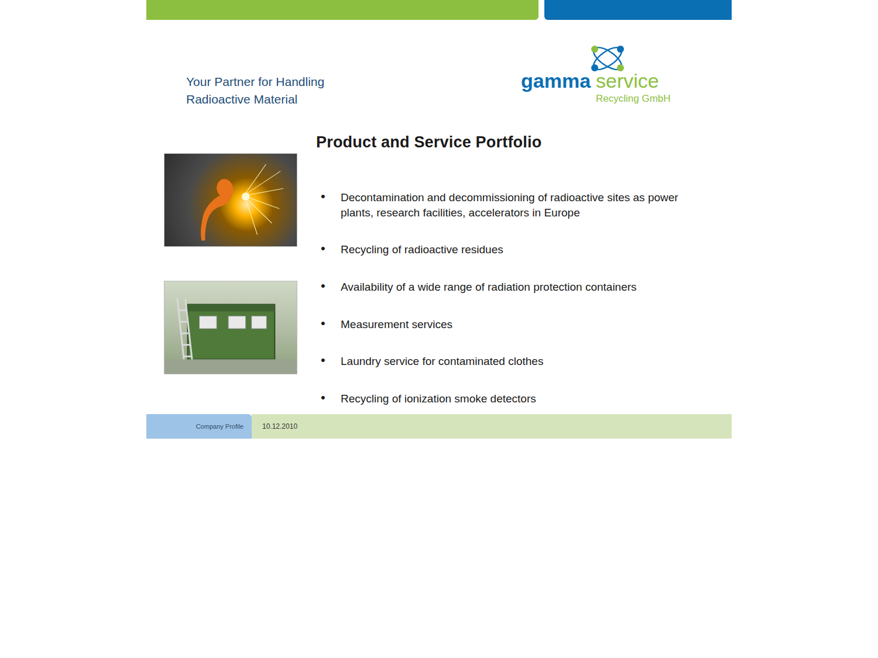Your Partner for Handling
Radioactive Material
gamma service Recycling GmbH
Product and Service Portfolio
Decontamination and decommissioning of radioactive sites as power plants, research facilities, accelerators in Europe
Recycling of radioactive residues
Availability of a wide range of radiation protection containers
Measurement services
Laundry service for contaminated clothes
Recycling of ionization smoke detectors
Company Profile
10.12.2010